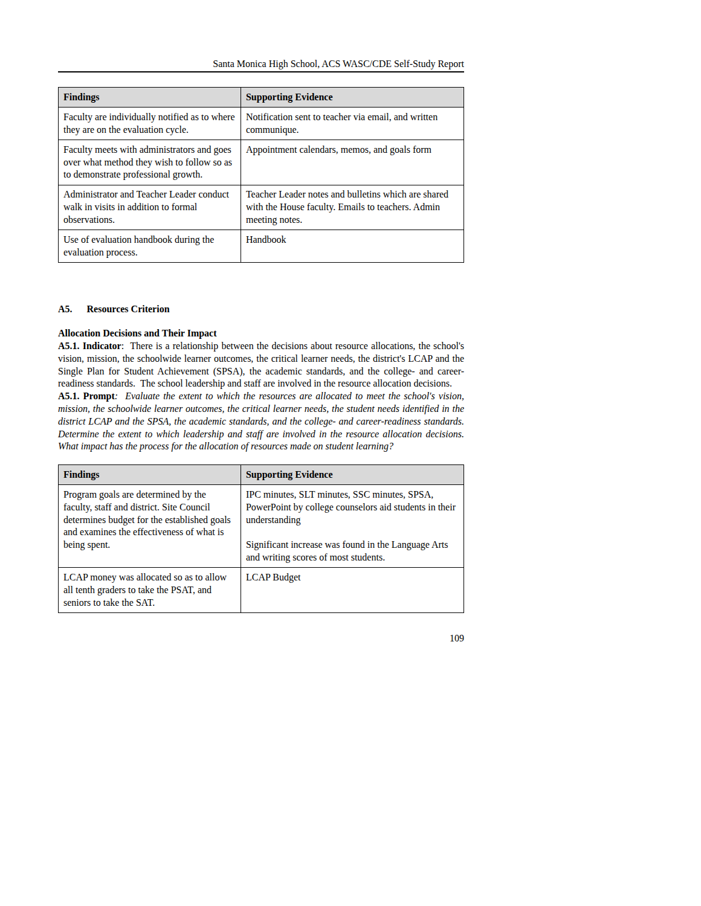Santa Monica High School, ACS WASC/CDE Self-Study Report
| Findings | Supporting Evidence |
| --- | --- |
| Faculty are individually notified as to where they are on the evaluation cycle. | Notification sent to teacher via email, and written communique. |
| Faculty meets with administrators and goes over what method they wish to follow so as to demonstrate professional growth. | Appointment calendars, memos, and goals form |
| Administrator and Teacher Leader conduct walk in visits in addition to formal observations. | Teacher Leader notes and bulletins which are shared with the House faculty. Emails to teachers. Admin meeting notes. |
| Use of evaluation handbook during the evaluation process. | Handbook |
A5. Resources Criterion
Allocation Decisions and Their Impact
A5.1. Indicator: There is a relationship between the decisions about resource allocations, the school's vision, mission, the schoolwide learner outcomes, the critical learner needs, the district's LCAP and the Single Plan for Student Achievement (SPSA), the academic standards, and the college- and career-readiness standards. The school leadership and staff are involved in the resource allocation decisions.
A5.1. Prompt: Evaluate the extent to which the resources are allocated to meet the school's vision, mission, the schoolwide learner outcomes, the critical learner needs, the student needs identified in the district LCAP and the SPSA, the academic standards, and the college- and career-readiness standards. Determine the extent to which leadership and staff are involved in the resource allocation decisions. What impact has the process for the allocation of resources made on student learning?
| Findings | Supporting Evidence |
| --- | --- |
| Program goals are determined by the faculty, staff and district. Site Council determines budget for the established goals and examines the effectiveness of what is being spent. | IPC minutes, SLT minutes, SSC minutes, SPSA, PowerPoint by college counselors aid students in their understanding Significant increase was found in the Language Arts and writing scores of most students. |
| LCAP money was allocated so as to allow all tenth graders to take the PSAT, and seniors to take the SAT. | LCAP Budget |
109